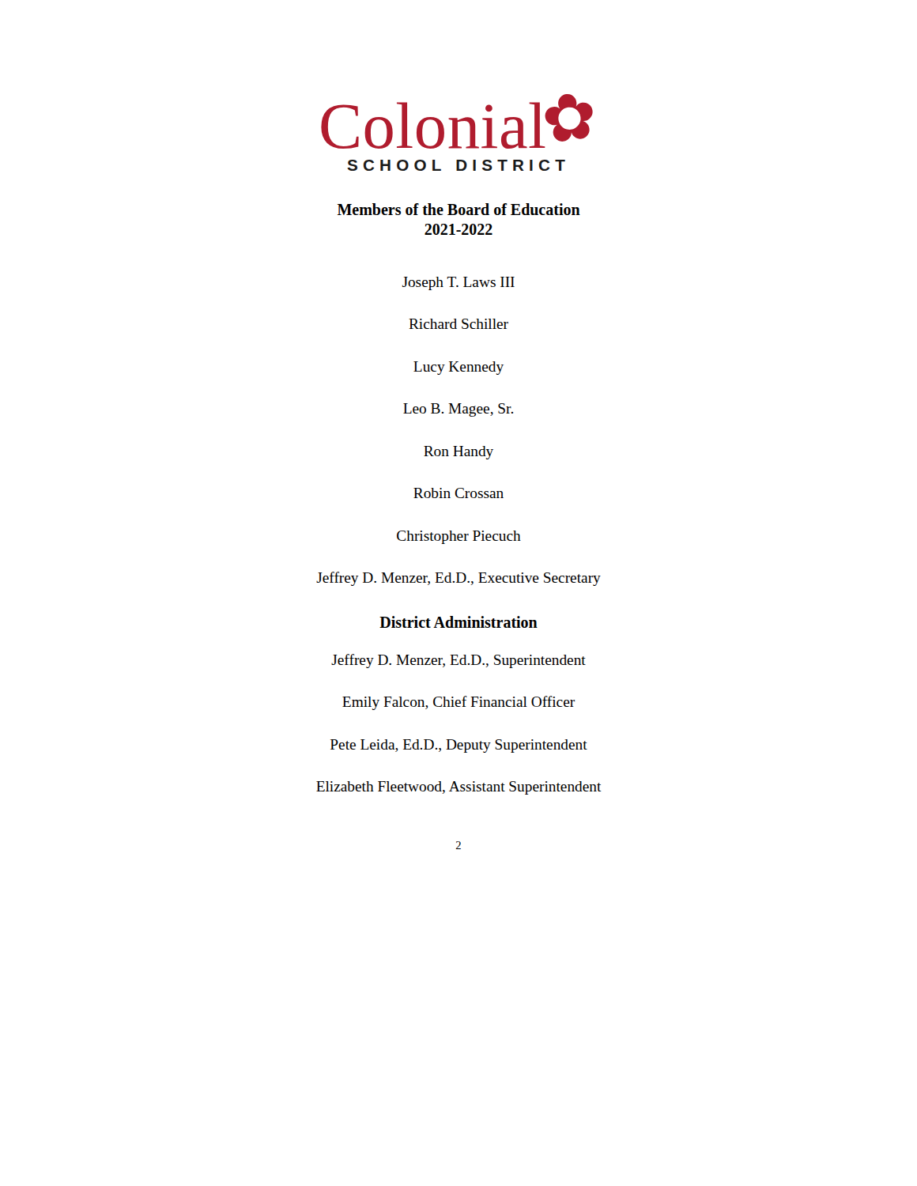Colonial✿
School District
Members of the Board of Education
2021-2022
Joseph T. Laws III
Richard Schiller
Lucy Kennedy
Leo B. Magee, Sr.
Ron Handy
Robin Crossan
Christopher Piecuch
Jeffrey D. Menzer, Ed.D., Executive Secretary
District Administration
Jeffrey D. Menzer, Ed.D., Superintendent
Emily Falcon, Chief Financial Officer
Pete Leida, Ed.D., Deputy Superintendent
Elizabeth Fleetwood, Assistant Superintendent
2